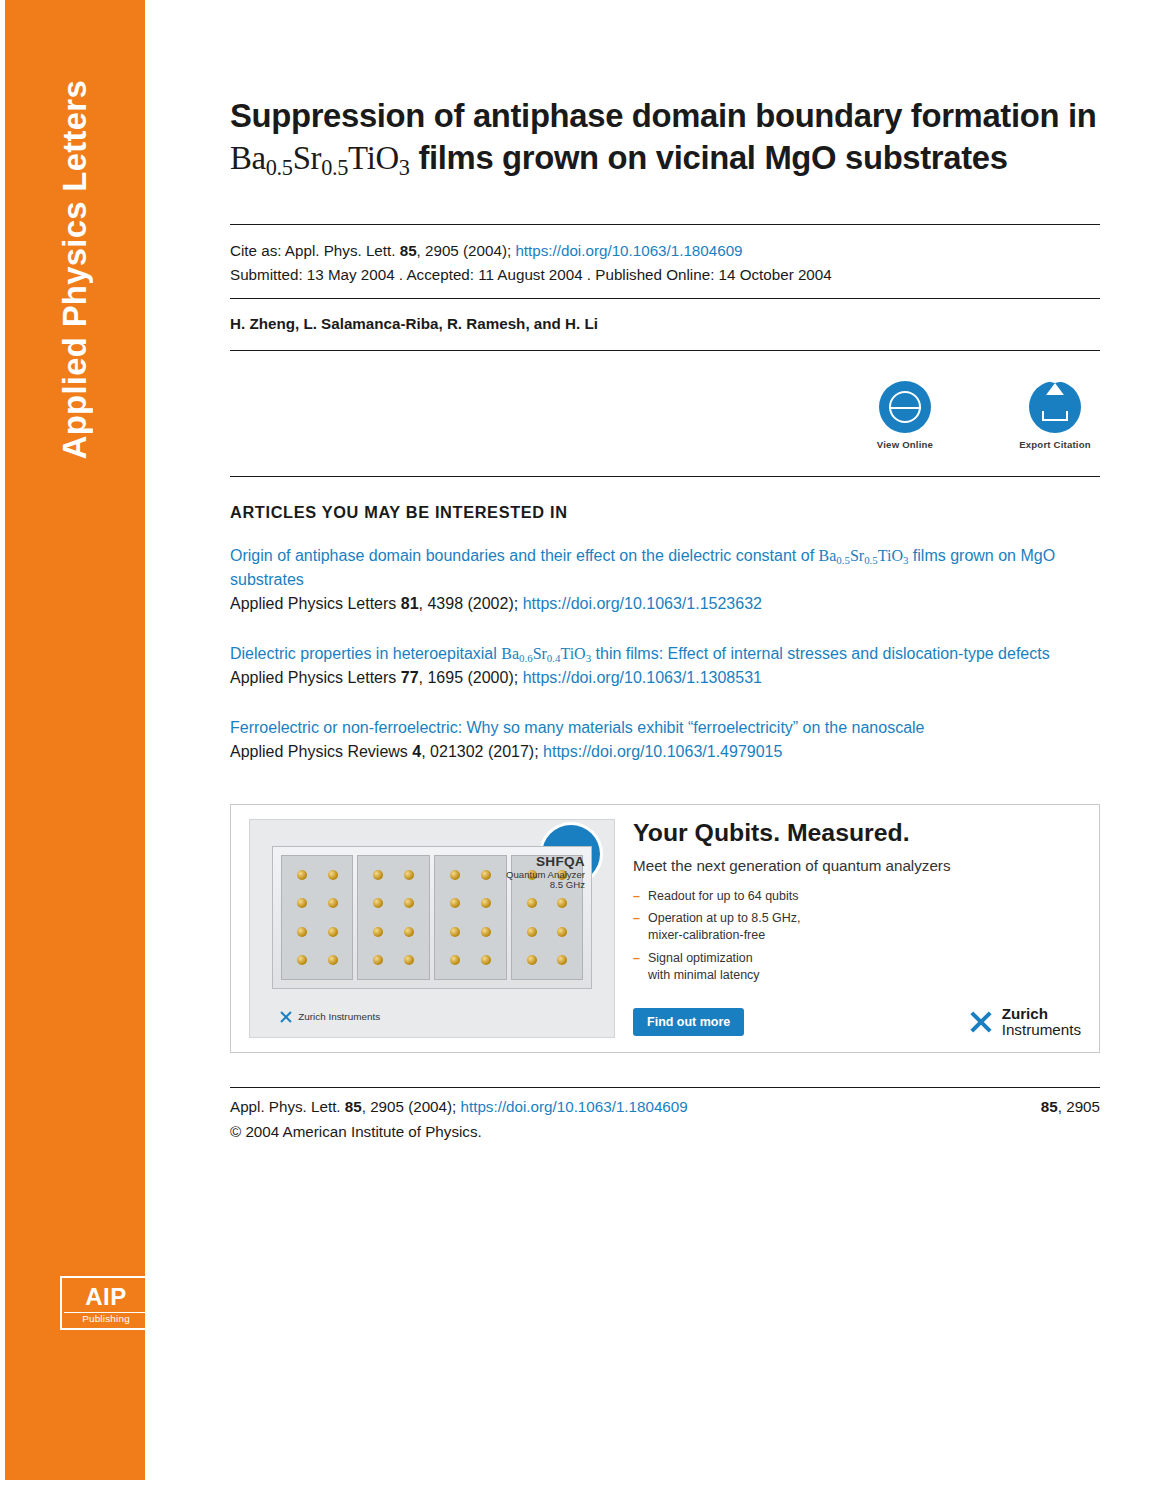Applied Physics Letters
AIP
Publishing
Suppression of antiphase domain boundary formation in Ba0.5Sr0.5TiO3 films grown on vicinal MgO substrates
Cite as: Appl. Phys. Lett. 85, 2905 (2004); https://doi.org/10.1063/1.1804609
Submitted: 13 May 2004 . Accepted: 11 August 2004 . Published Online: 14 October 2004
H. Zheng, L. Salamanca-Riba, R. Ramesh, and H. Li
View Online
Export Citation
ARTICLES YOU MAY BE INTERESTED IN
Origin of antiphase domain boundaries and their effect on the dielectric constant of Ba0.5Sr0.5TiO3 films grown on MgO substrates
Applied Physics Letters 81, 4398 (2002); https://doi.org/10.1063/1.1523632
Dielectric properties in heteroepitaxial Ba0.6Sr0.4TiO3 thin films: Effect of internal stresses and dislocation-type defects
Applied Physics Letters 77, 1695 (2000); https://doi.org/10.1063/1.1308531
Ferroelectric or non-ferroelectric: Why so many materials exhibit “ferroelectricity” on the nanoscale
Applied Physics Reviews 4, 021302 (2017); https://doi.org/10.1063/1.4979015
New
SHFQA
Quantum Analyzer
8.5 GHz
Zurich Instruments
Your Qubits. Measured.
Meet the next generation of quantum analyzers
–Readout for up to 64 qubits
–Operation at up to 8.5 GHz,
mixer-calibration-free
–Signal optimization
with minimal latency
Find out more Zurich Instruments
Appl. Phys. Lett. 85, 2905 (2004); https://doi.org/10.1063/1.1804609
85, 2905
© 2004 American Institute of Physics.